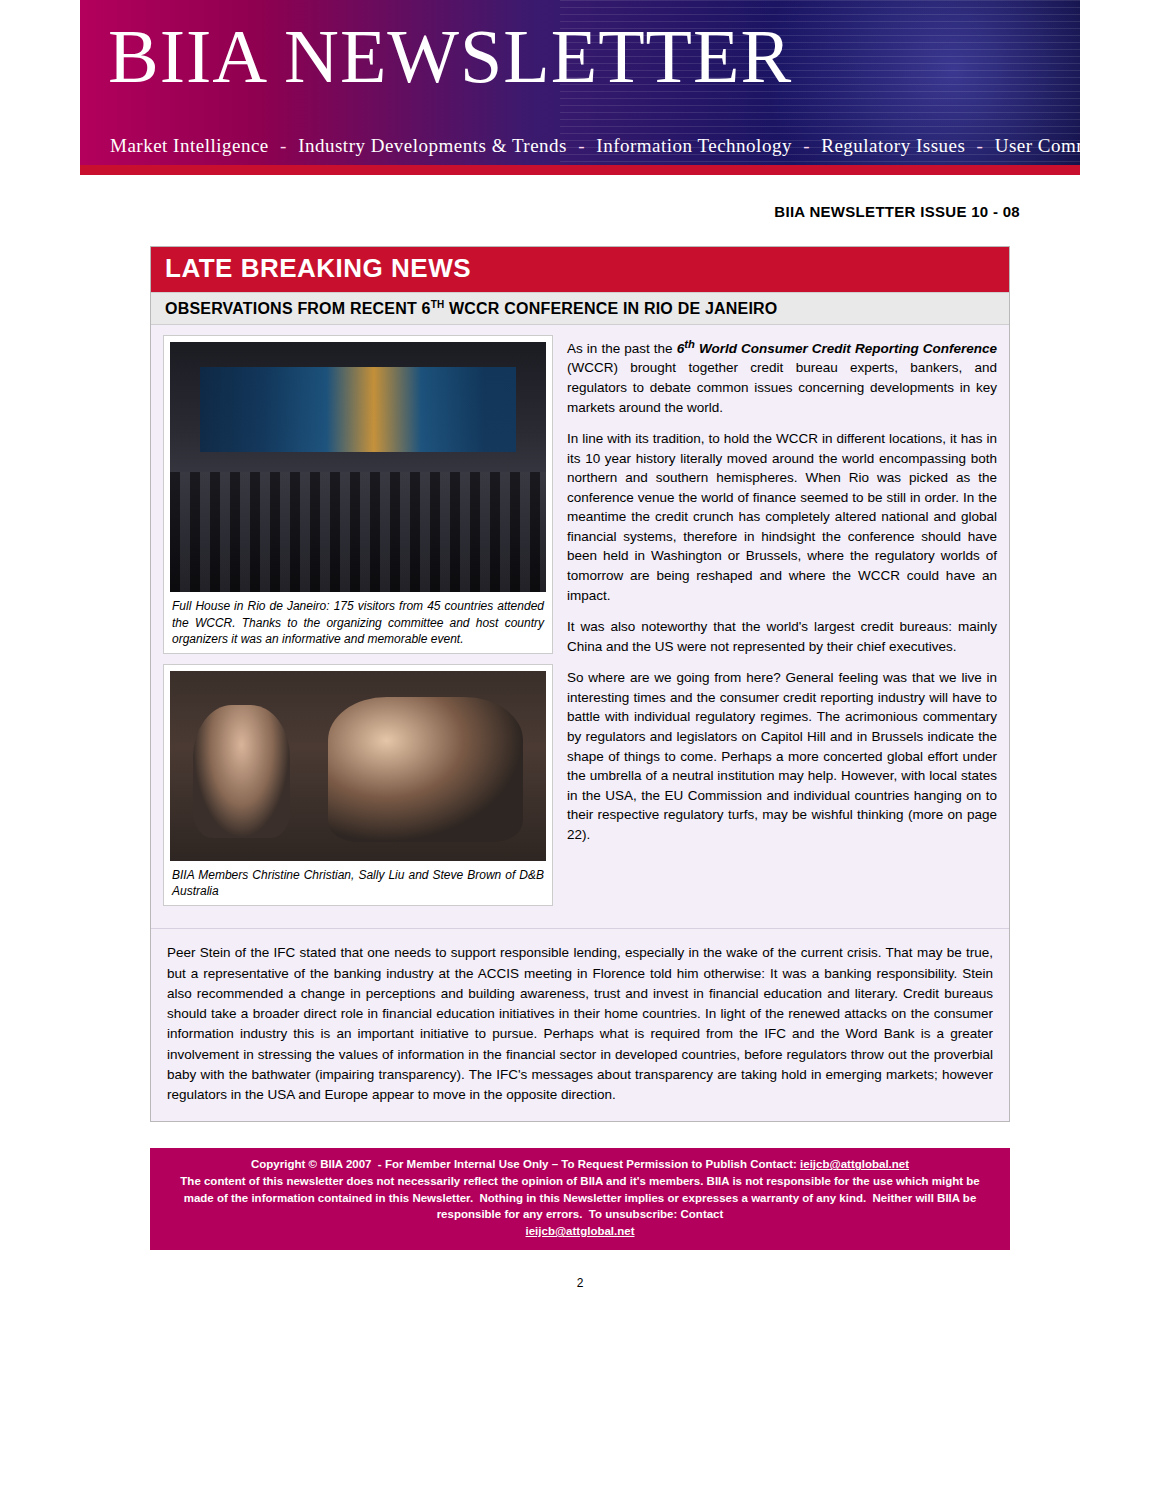BIIA NEWSLETTER
Market Intelligence - Industry Developments & Trends - Information Technology - Regulatory Issues - User Community
BIIA NEWSLETTER ISSUE 10 - 08
LATE BREAKING NEWS
OBSERVATIONS FROM RECENT 6TH WCCR CONFERENCE IN RIO DE JANEIRO
Full House in Rio de Janeiro: 175 visitors from 45 countries attended the WCCR. Thanks to the organizing committee and host country organizers it was an informative and memorable event.
BIIA Members Christine Christian, Sally Liu and Steve Brown of D&B Australia
As in the past the 6th World Consumer Credit Reporting Conference (WCCR) brought together credit bureau experts, bankers, and regulators to debate common issues concerning developments in key markets around the world.
In line with its tradition, to hold the WCCR in different locations, it has in its 10 year history literally moved around the world encompassing both northern and southern hemispheres. When Rio was picked as the conference venue the world of finance seemed to be still in order. In the meantime the credit crunch has completely altered national and global financial systems, therefore in hindsight the conference should have been held in Washington or Brussels, where the regulatory worlds of tomorrow are being reshaped and where the WCCR could have an impact.
It was also noteworthy that the world's largest credit bureaus: mainly China and the US were not represented by their chief executives.
So where are we going from here? General feeling was that we live in interesting times and the consumer credit reporting industry will have to battle with individual regulatory regimes. The acrimonious commentary by regulators and legislators on Capitol Hill and in Brussels indicate the shape of things to come. Perhaps a more concerted global effort under the umbrella of a neutral institution may help. However, with local states in the USA, the EU Commission and individual countries hanging on to their respective regulatory turfs, may be wishful thinking (more on page 22).
Peer Stein of the IFC stated that one needs to support responsible lending, especially in the wake of the current crisis. That may be true, but a representative of the banking industry at the ACCIS meeting in Florence told him otherwise: It was a banking responsibility. Stein also recommended a change in perceptions and building awareness, trust and invest in financial education and literary. Credit bureaus should take a broader direct role in financial education initiatives in their home countries. In light of the renewed attacks on the consumer information industry this is an important initiative to pursue. Perhaps what is required from the IFC and the Word Bank is a greater involvement in stressing the values of information in the financial sector in developed countries, before regulators throw out the proverbial baby with the bathwater (impairing transparency). The IFC's messages about transparency are taking hold in emerging markets; however regulators in the USA and Europe appear to move in the opposite direction.
Copyright © BIIA 2007 - For Member Internal Use Only – To Request Permission to Publish Contact: ieijcb@attglobal.net
The content of this newsletter does not necessarily reflect the opinion of BIIA and it's members. BIIA is not responsible for the use which might be made of the information contained in this Newsletter. Nothing in this Newsletter implies or expresses a warranty of any kind. Neither will BIIA be responsible for any errors. To unsubscribe: Contact
ieijcb@attglobal.net
2